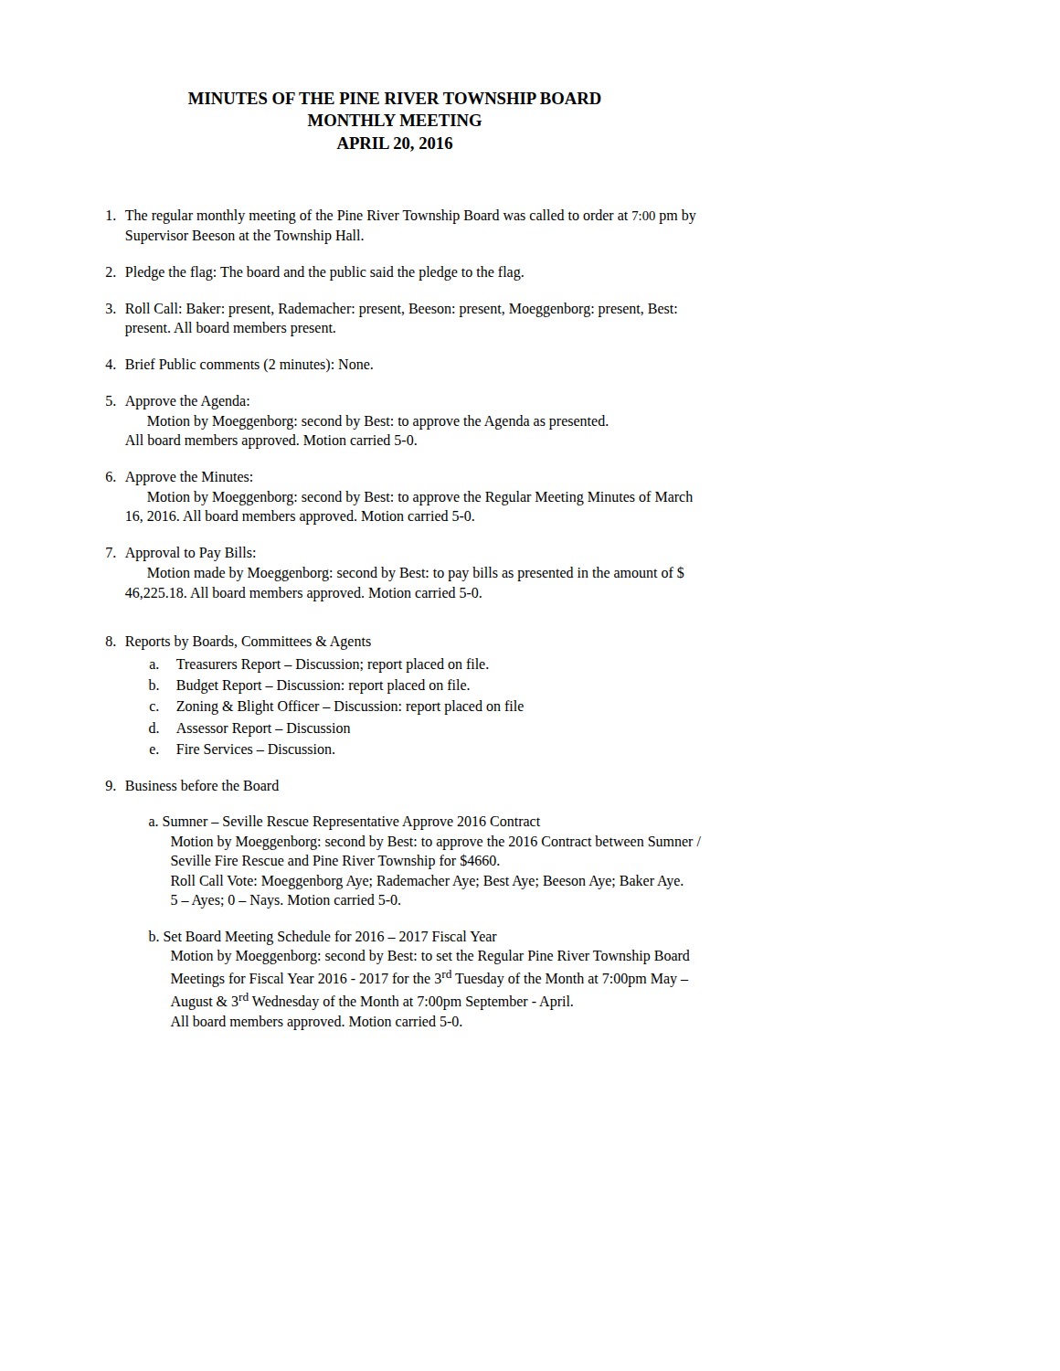MINUTES OF THE PINE RIVER TOWNSHIP BOARD
MONTHLY MEETING
APRIL 20, 2016
The regular monthly meeting of the Pine River Township Board was called to order at 7:00 pm by Supervisor Beeson at the Township Hall.
Pledge the flag: The board and the public said the pledge to the flag.
Roll Call: Baker: present, Rademacher: present, Beeson: present, Moeggenborg: present, Best: present. All board members present.
Brief Public comments (2 minutes): None.
Approve the Agenda:
Motion by Moeggenborg: second by Best: to approve the Agenda as presented.
All board members approved. Motion carried 5-0.
Approve the Minutes:
Motion by Moeggenborg: second by Best: to approve the Regular Meeting Minutes of March 16, 2016. All board members approved. Motion carried 5-0.
Approval to Pay Bills:
Motion made by Moeggenborg: second by Best: to pay bills as presented in the amount of $ 46,225.18. All board members approved. Motion carried 5-0.
Reports by Boards, Committees & Agents
Treasurers Report – Discussion; report placed on file.
Budget Report – Discussion: report placed on file.
Zoning & Blight Officer – Discussion: report placed on file
Assessor Report – Discussion
Fire Services – Discussion.
Business before the Board
a. Sumner – Seville Rescue Representative Approve 2016 Contract
Motion by Moeggenborg: second by Best: to approve the 2016 Contract between Sumner / Seville Fire Rescue and Pine River Township for $4660.
Roll Call Vote: Moeggenborg Aye; Rademacher Aye; Best Aye; Beeson Aye; Baker Aye.
5 – Ayes; 0 – Nays. Motion carried 5-0.
b. Set Board Meeting Schedule for 2016 – 2017 Fiscal Year
Motion by Moeggenborg: second by Best: to set the Regular Pine River Township Board Meetings for Fiscal Year 2016 - 2017 for the 3rd Tuesday of the Month at 7:00pm May – August & 3rd Wednesday of the Month at 7:00pm September - April.
All board members approved. Motion carried 5-0.